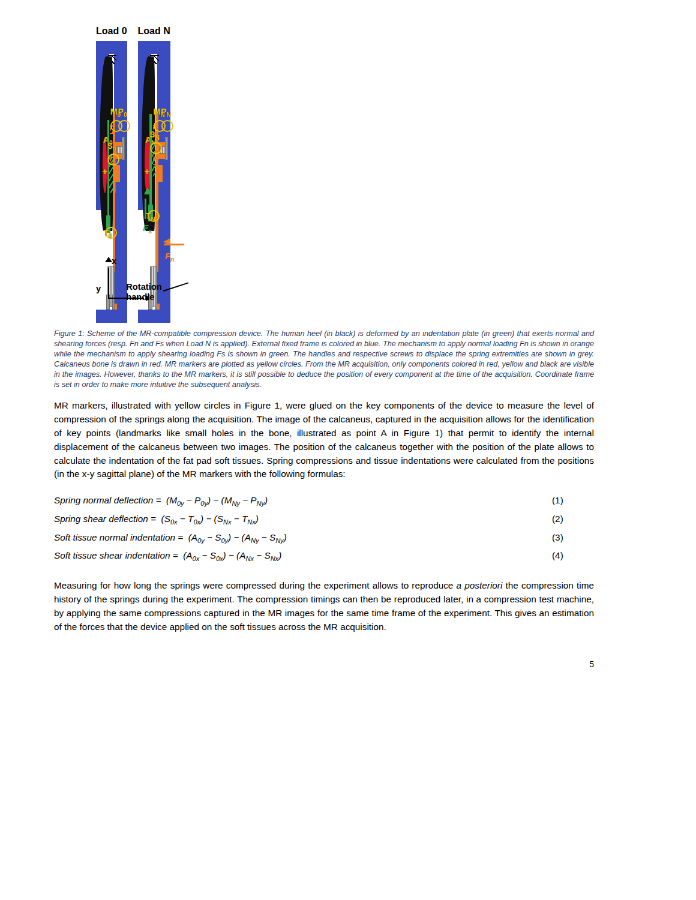Load 0
+
A0
M0
P0
S0
T0
x y
Load N
+
AN
MN
PN
SN
TN
Fs
Fn
Rotation
handle
Figure 1: Scheme of the MR-compatible compression device. The human heel (in black) is deformed by an indentation plate (in green) that exerts normal and shearing forces (resp. Fn and Fs when Load N is applied). External fixed frame is colored in blue. The mechanism to apply normal loading Fn is shown in orange while the mechanism to apply shearing loading Fs is shown in green. The handles and respective screws to displace the spring extremities are shown in grey. Calcaneus bone is drawn in red. MR markers are plotted as yellow circles. From the MR acquisition, only components colored in red, yellow and black are visible in the images. However, thanks to the MR markers, it is still possible to deduce the position of every component at the time of the acquisition. Coordinate frame is set in order to make more intuitive the subsequent analysis.
MR markers, illustrated with yellow circles in Figure 1, were glued on the key components of the device to measure the level of compression of the springs along the acquisition. The image of the calcaneus, captured in the acquisition allows for the identification of key points (landmarks like small holes in the bone, illustrated as point A in Figure 1) that permit to identify the internal displacement of the calcaneus between two images. The position of the calcaneus together with the position of the plate allows to calculate the indentation of the fat pad soft tissues. Spring compressions and tissue indentations were calculated from the positions (in the x-y sagittal plane) of the MR markers with the following formulas:
| Spring normal deflection = ( M 0y − P 0y ) − ( M Ny − P Ny ) | (1) |
| Spring shear deflection = ( S 0x − T 0x ) − ( S Nx − T Nx ) | (2) |
| Soft tissue normal indentation = ( A 0y − S 0y ) − ( A Ny − S Ny ) | (3) |
| Soft tissue shear indentation = ( A 0x − S 0x ) − ( A Nx − S Nx ) | (4) |
Measuring for how long the springs were compressed during the experiment allows to reproduce a posteriori the compression time history of the springs during the experiment. The compression timings can then be reproduced later, in a compression test machine, by applying the same compressions captured in the MR images for the same time frame of the experiment. This gives an estimation of the forces that the device applied on the soft tissues across the MR acquisition.
5